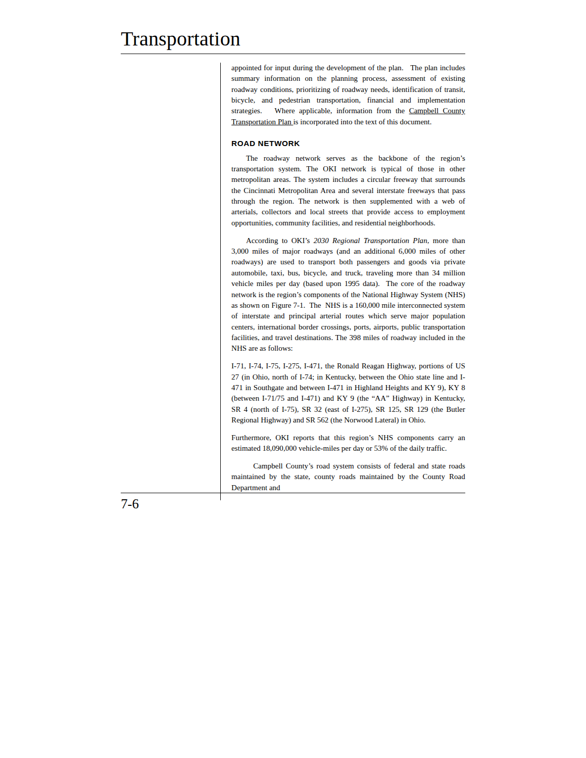Transportation
appointed for input during the development of the plan. The plan includes summary information on the planning process, assessment of existing roadway conditions, prioritizing of roadway needs, identification of transit, bicycle, and pedestrian transportation, financial and implementation strategies. Where applicable, information from the Campbell County Transportation Plan is incorporated into the text of this document.
ROAD NETWORK
The roadway network serves as the backbone of the region’s transportation system. The OKI network is typical of those in other metropolitan areas. The system includes a circular freeway that surrounds the Cincinnati Metropolitan Area and several interstate freeways that pass through the region. The network is then supplemented with a web of arterials, collectors and local streets that provide access to employment opportunities, community facilities, and residential neighborhoods.
According to OKI’s 2030 Regional Transportation Plan, more than 3,000 miles of major roadways (and an additional 6,000 miles of other roadways) are used to transport both passengers and goods via private automobile, taxi, bus, bicycle, and truck, traveling more than 34 million vehicle miles per day (based upon 1995 data). The core of the roadway network is the region’s components of the National Highway System (NHS) as shown on Figure 7-1. The NHS is a 160,000 mile interconnected system of interstate and principal arterial routes which serve major population centers, international border crossings, ports, airports, public transportation facilities, and travel destinations. The 398 miles of roadway included in the NHS are as follows:
I-71, I-74, I-75, I-275, I-471, the Ronald Reagan Highway, portions of US 27 (in Ohio, north of I-74; in Kentucky, between the Ohio state line and I-471 in Southgate and between I-471 in Highland Heights and KY 9), KY 8 (between I-71/75 and I-471) and KY 9 (the “AA” Highway) in Kentucky, SR 4 (north of I-75), SR 32 (east of I-275), SR 125, SR 129 (the Butler Regional Highway) and SR 562 (the Norwood Lateral) in Ohio.
Furthermore, OKI reports that this region’s NHS components carry an estimated 18,090,000 vehicle-miles per day or 53% of the daily traffic.
Campbell County’s road system consists of federal and state roads maintained by the state, county roads maintained by the County Road Department and
7-6